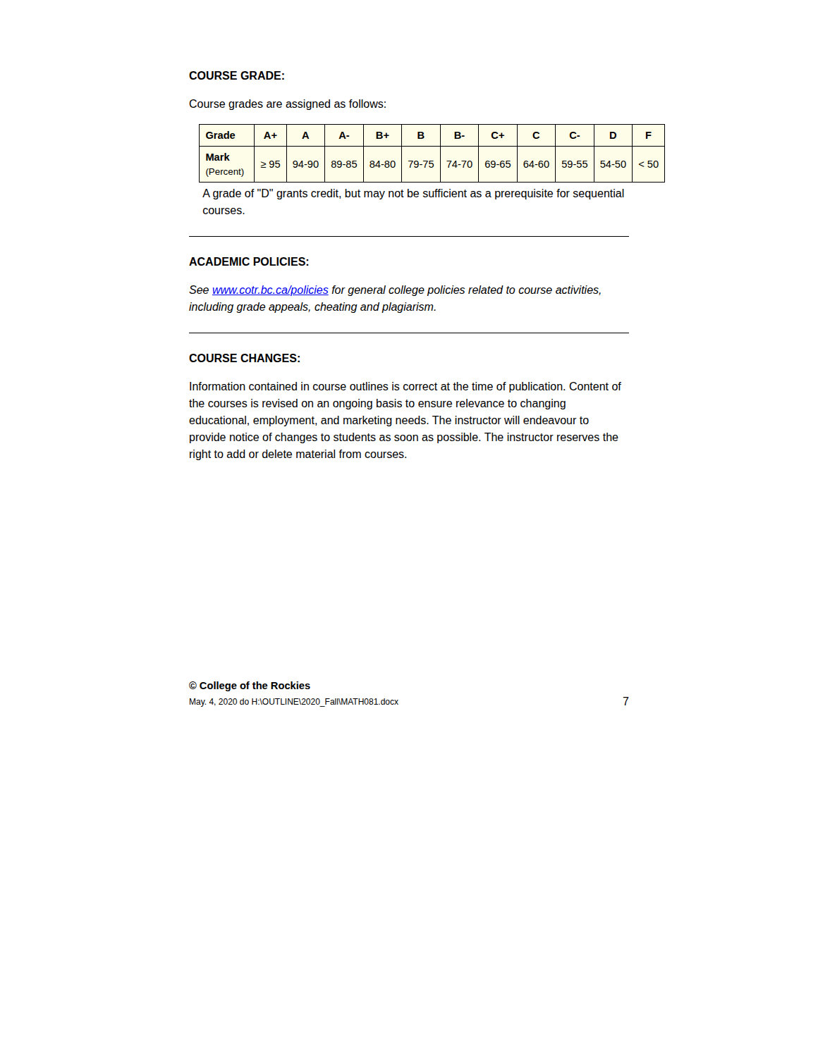COURSE GRADE:
Course grades are assigned as follows:
| Grade | A+ | A | A- | B+ | B | B- | C+ | C | C- | D | F |
| --- | --- | --- | --- | --- | --- | --- | --- | --- | --- | --- | --- |
| Mark (Percent) | ≥ 95 | 94-90 | 89-85 | 84-80 | 79-75 | 74-70 | 69-65 | 64-60 | 59-55 | 54-50 | < 50 |
A grade of "D" grants credit, but may not be sufficient as a prerequisite for sequential courses.
ACADEMIC POLICIES:
See www.cotr.bc.ca/policies for general college policies related to course activities, including grade appeals, cheating and plagiarism.
COURSE CHANGES:
Information contained in course outlines is correct at the time of publication. Content of the courses is revised on an ongoing basis to ensure relevance to changing educational, employment, and marketing needs. The instructor will endeavour to provide notice of changes to students as soon as possible. The instructor reserves the right to add or delete material from courses.
© College of the Rockies
May. 4, 2020 do H:\OUTLINE\2020_Fall\MATH081.docx
7